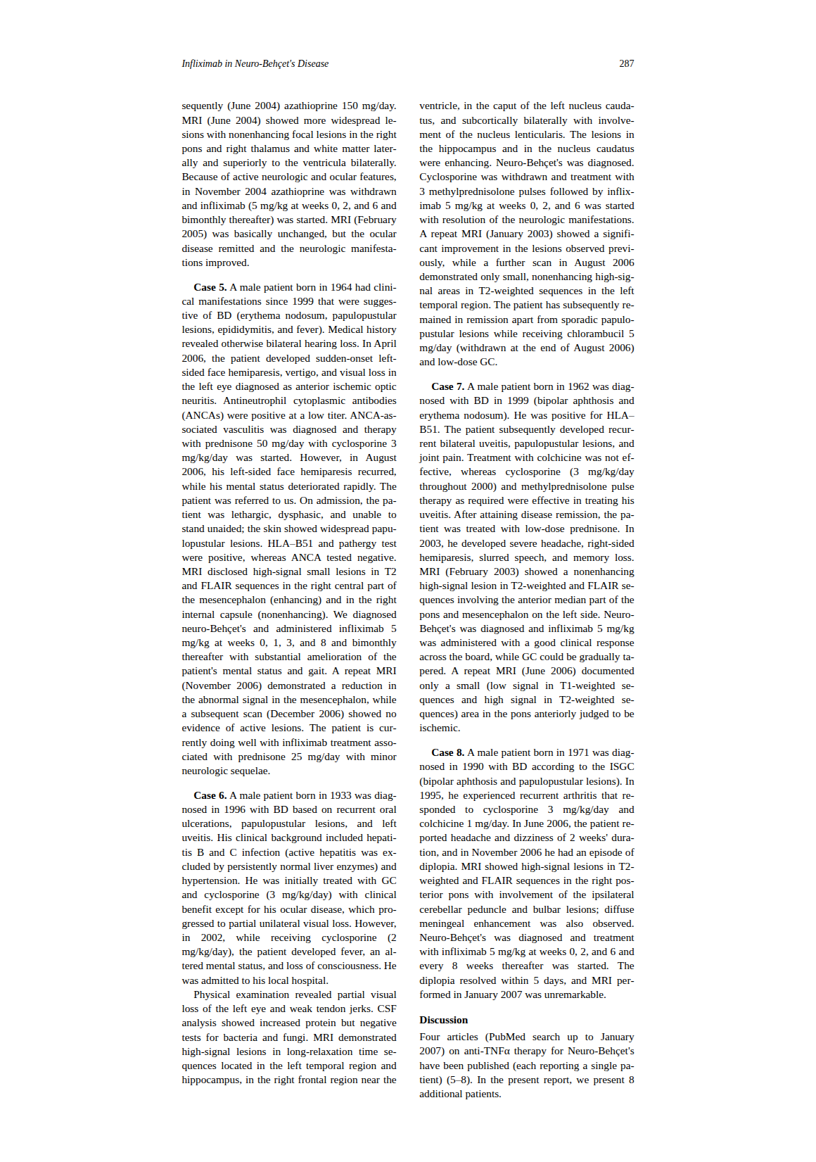Infliximab in Neuro-Behçet's Disease 287
sequently (June 2004) azathioprine 150 mg/day. MRI (June 2004) showed more widespread lesions with nonenhancing focal lesions in the right pons and right thalamus and white matter laterally and superiorly to the ventricula bilaterally. Because of active neurologic and ocular features, in November 2004 azathioprine was withdrawn and infliximab (5 mg/kg at weeks 0, 2, and 6 and bimonthly thereafter) was started. MRI (February 2005) was basically unchanged, but the ocular disease remitted and the neurologic manifestations improved.
Case 5. A male patient born in 1964 had clinical manifestations since 1999 that were suggestive of BD (erythema nodosum, papulopustular lesions, epididymitis, and fever). Medical history revealed otherwise bilateral hearing loss. In April 2006, the patient developed sudden-onset left-sided face hemiparesis, vertigo, and visual loss in the left eye diagnosed as anterior ischemic optic neuritis. Antineutrophil cytoplasmic antibodies (ANCAs) were positive at a low titer. ANCA-associated vasculitis was diagnosed and therapy with prednisone 50 mg/day with cyclosporine 3 mg/kg/day was started. However, in August 2006, his left-sided face hemiparesis recurred, while his mental status deteriorated rapidly. The patient was referred to us. On admission, the patient was lethargic, dysphasic, and unable to stand unaided; the skin showed widespread papulopustular lesions. HLA–B51 and pathergy test were positive, whereas ANCA tested negative. MRI disclosed high-signal small lesions in T2 and FLAIR sequences in the right central part of the mesencephalon (enhancing) and in the right internal capsule (nonenhancing). We diagnosed neuro-Behçet's and administered infliximab 5 mg/kg at weeks 0, 1, 3, and 8 and bimonthly thereafter with substantial amelioration of the patient's mental status and gait. A repeat MRI (November 2006) demonstrated a reduction in the abnormal signal in the mesencephalon, while a subsequent scan (December 2006) showed no evidence of active lesions. The patient is currently doing well with infliximab treatment associated with prednisone 25 mg/day with minor neurologic sequelae.
Case 6. A male patient born in 1933 was diagnosed in 1996 with BD based on recurrent oral ulcerations, papulopustular lesions, and left uveitis. His clinical background included hepatitis B and C infection (active hepatitis was excluded by persistently normal liver enzymes) and hypertension. He was initially treated with GC and cyclosporine (3 mg/kg/day) with clinical benefit except for his ocular disease, which progressed to partial unilateral visual loss. However, in 2002, while receiving cyclosporine (2 mg/kg/day), the patient developed fever, an altered mental status, and loss of consciousness. He was admitted to his local hospital.
Physical examination revealed partial visual loss of the left eye and weak tendon jerks. CSF analysis showed increased protein but negative tests for bacteria and fungi. MRI demonstrated high-signal lesions in long-relaxation time sequences located in the left temporal region and hippocampus, in the right frontal region near the ventricle, in the caput of the left nucleus caudatus, and subcortically bilaterally with involvement of the nucleus lenticularis. The lesions in the hippocampus and in the nucleus caudatus were enhancing. Neuro-Behçet's was diagnosed. Cyclosporine was withdrawn and treatment with 3 methylprednisolone pulses followed by infliximab 5 mg/kg at weeks 0, 2, and 6 was started with resolution of the neurologic manifestations. A repeat MRI (January 2003) showed a significant improvement in the lesions observed previously, while a further scan in August 2006 demonstrated only small, nonenhancing high-signal areas in T2-weighted sequences in the left temporal region. The patient has subsequently remained in remission apart from sporadic papulopustular lesions while receiving chlorambucil 5 mg/day (withdrawn at the end of August 2006) and low-dose GC.
Case 7. A male patient born in 1962 was diagnosed with BD in 1999 (bipolar aphthosis and erythema nodosum). He was positive for HLA–B51. The patient subsequently developed recurrent bilateral uveitis, papulopustular lesions, and joint pain. Treatment with colchicine was not effective, whereas cyclosporine (3 mg/kg/day throughout 2000) and methylprednisolone pulse therapy as required were effective in treating his uveitis. After attaining disease remission, the patient was treated with low-dose prednisone. In 2003, he developed severe headache, right-sided hemiparesis, slurred speech, and memory loss. MRI (February 2003) showed a nonenhancing high-signal lesion in T2-weighted and FLAIR sequences involving the anterior median part of the pons and mesencephalon on the left side. Neuro-Behçet's was diagnosed and infliximab 5 mg/kg was administered with a good clinical response across the board, while GC could be gradually tapered. A repeat MRI (June 2006) documented only a small (low signal in T1-weighted sequences and high signal in T2-weighted sequences) area in the pons anteriorly judged to be ischemic.
Case 8. A male patient born in 1971 was diagnosed in 1990 with BD according to the ISGC (bipolar aphthosis and papulopustular lesions). In 1995, he experienced recurrent arthritis that responded to cyclosporine 3 mg/kg/day and colchicine 1 mg/day. In June 2006, the patient reported headache and dizziness of 2 weeks' duration, and in November 2006 he had an episode of diplopia. MRI showed high-signal lesions in T2-weighted and FLAIR sequences in the right posterior pons with involvement of the ipsilateral cerebellar peduncle and bulbar lesions; diffuse meningeal enhancement was also observed. Neuro-Behçet's was diagnosed and treatment with infliximab 5 mg/kg at weeks 0, 2, and 6 and every 8 weeks thereafter was started. The diplopia resolved within 5 days, and MRI performed in January 2007 was unremarkable.
Discussion
Four articles (PubMed search up to January 2007) on anti-TNFα therapy for Neuro-Behçet's have been published (each reporting a single patient) (5–8). In the present report, we present 8 additional patients.